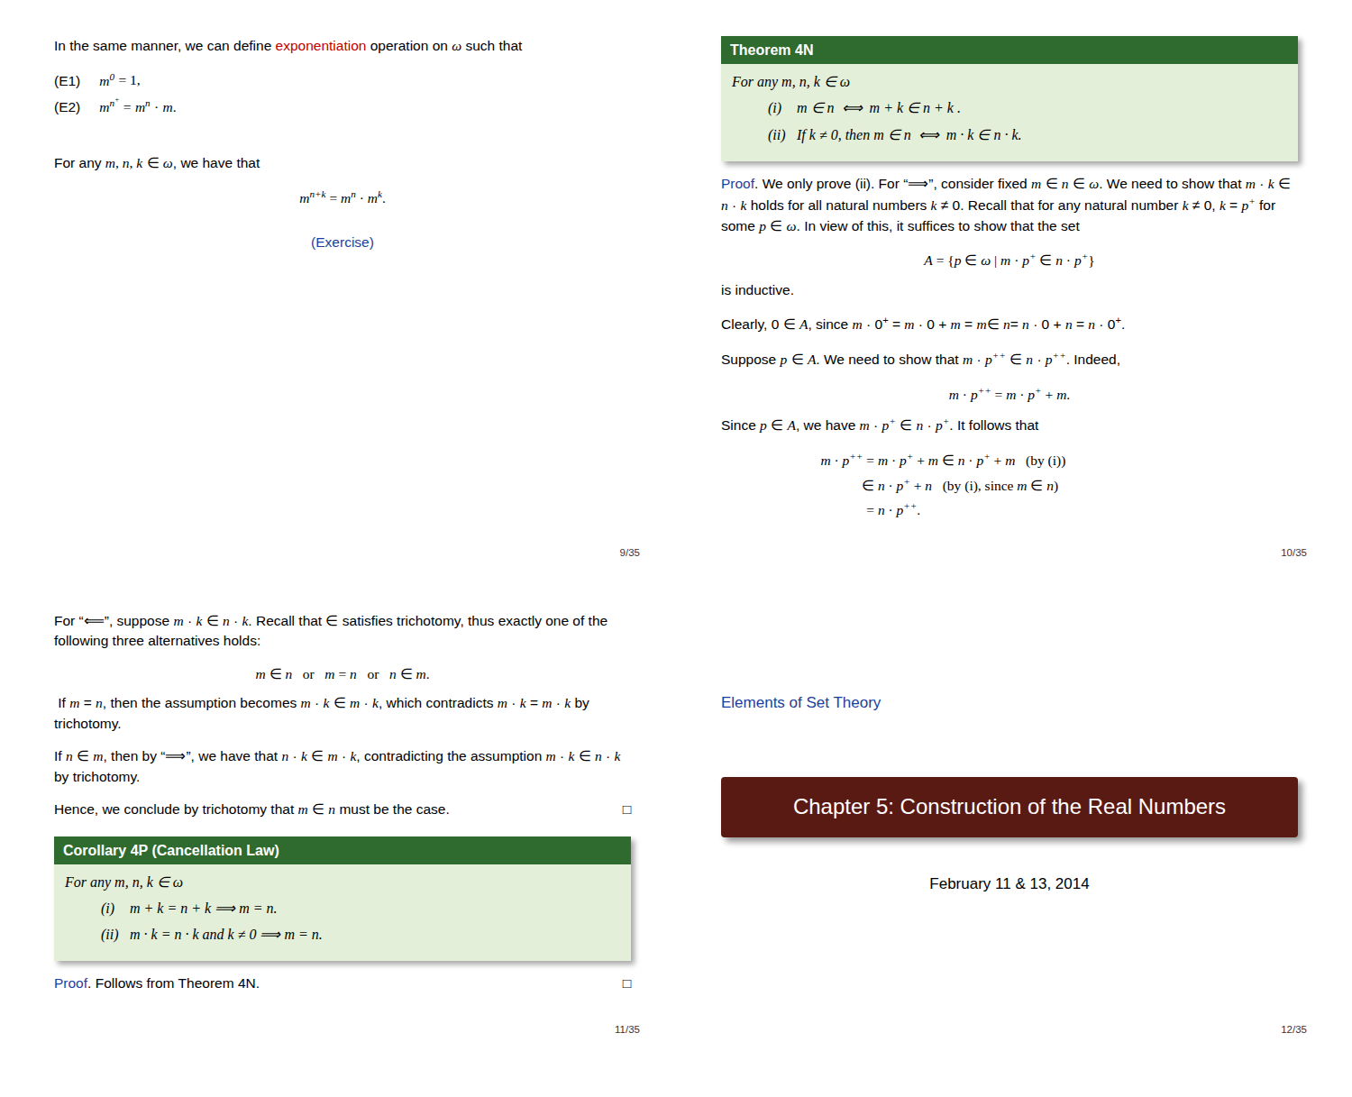In the same manner, we can define exponentiation operation on ω such that
(E1) m0 = 1,
(E2) mn+ = mn · m.
For any m, n, k ∈ ω, we have that
mn+k = mn · mk.
(Exercise)
9/35
Theorem 4N
For any m, n, k ∈ ω
(i) m ∈ n ⟺ m + k ∈ n + k .
(ii) If k ≠ 0, then m ∈ n ⟺ m · k ∈ n · k.
Proof. We only prove (ii). For “⟹”, consider fixed m ∈ n ∈ ω. We need to show that m · k ∈ n · k holds for all natural numbers k ≠ 0. Recall that for any natural number k ≠ 0, k = p+ for some p ∈ ω. In view of this, it suffices to show that the set
A = {p ∈ ω | m · p+ ∈ n · p+}
is inductive.
Clearly, 0 ∈ A, since m · 0+ = m · 0 + m = m∈ n= n · 0 + n = n · 0+.
Suppose p ∈ A. We need to show that m · p++ ∈ n · p++. Indeed,
m · p++ = m · p+ + m.
Since p ∈ A, we have m · p+ ∈ n · p+. It follows that
m · p++ = m · p+ + m ∈ n · p+ + m (by (i))
∈ n · p+ + n (by (i), since m ∈ n)
= n · p++.
10/35
For “⟸”, suppose m · k ∈ n · k. Recall that ∈ satisfies trichotomy, thus exactly one of the following three alternatives holds:
m ∈ n or m = n or n ∈ m.
If m = n, then the assumption becomes m · k ∈ m · k, which contradicts m · k = m · k by trichotomy.
If n ∈ m, then by “⟹”, we have that n · k ∈ m · k, contradicting the assumption m · k ∈ n · k by trichotomy.
Hence, we conclude by trichotomy that m ∈ n must be the case. □
Corollary 4P (Cancellation Law)
For any m, n, k ∈ ω
(i) m + k = n + k ⟹ m = n.
(ii) m · k = n · k and k ≠ 0 ⟹ m = n.
Proof. Follows from Theorem 4N. □
11/35
Elements of Set Theory
Chapter 5: Construction of the Real Numbers
February 11 & 13, 2014
12/35